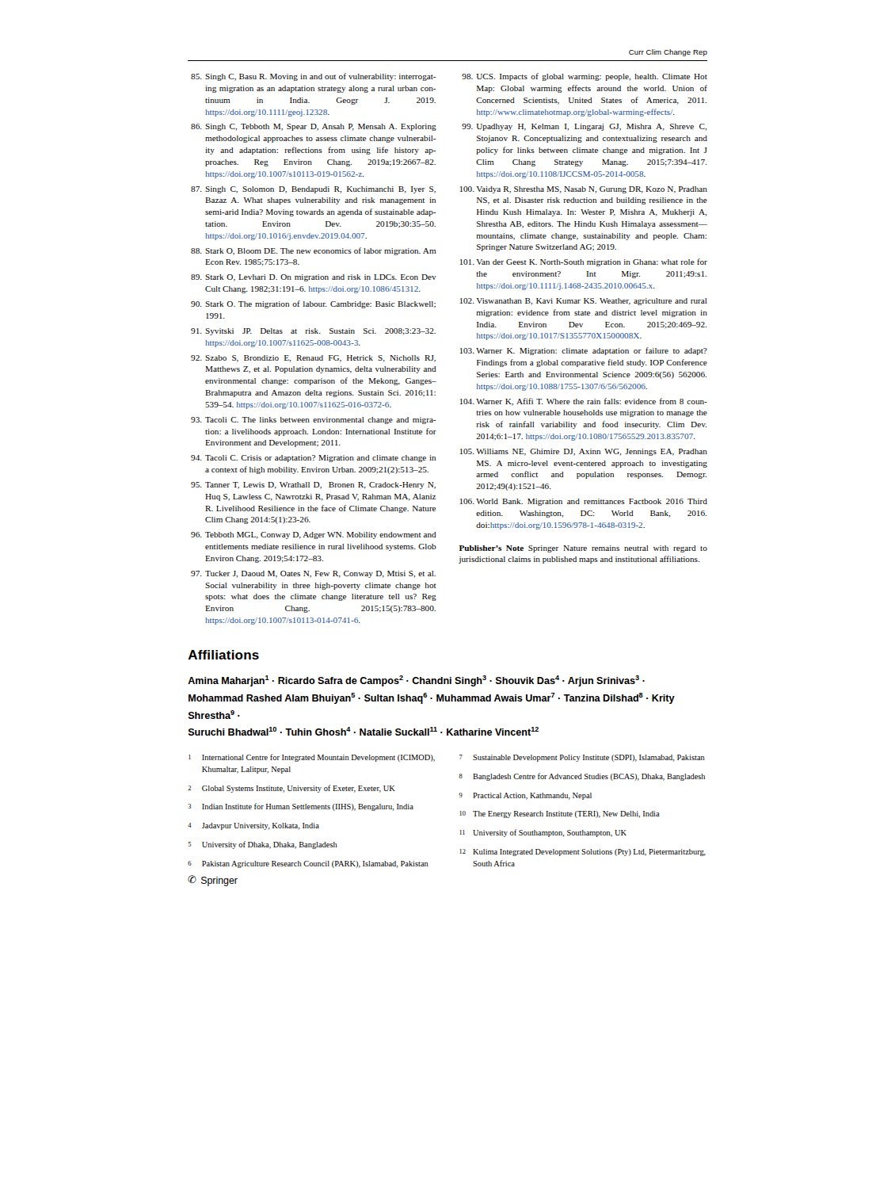Curr Clim Change Rep
85. Singh C, Basu R. Moving in and out of vulnerability: interrogating migration as an adaptation strategy along a rural urban continuum in India. Geogr J. 2019. https://doi.org/10.1111/geoj.12328.
86. Singh C, Tebboth M, Spear D, Ansah P, Mensah A. Exploring methodological approaches to assess climate change vulnerability and adaptation: reflections from using life history approaches. Reg Environ Chang. 2019a;19:2667–82. https://doi.org/10.1007/s10113-019-01562-z.
87. Singh C, Solomon D, Bendapudi R, Kuchimanchi B, Iyer S, Bazaz A. What shapes vulnerability and risk management in semi-arid India? Moving towards an agenda of sustainable adaptation. Environ Dev. 2019b;30:35–50. https://doi.org/10.1016/j.envdev.2019.04.007.
88. Stark O, Bloom DE. The new economics of labor migration. Am Econ Rev. 1985;75:173–8.
89. Stark O, Levhari D. On migration and risk in LDCs. Econ Dev Cult Chang. 1982;31:191–6. https://doi.org/10.1086/451312.
90. Stark O. The migration of labour. Cambridge: Basic Blackwell; 1991.
91. Syvitski JP. Deltas at risk. Sustain Sci. 2008;3:23–32. https://doi.org/10.1007/s11625-008-0043-3.
92. Szabo S, Brondizio E, Renaud FG, Hetrick S, Nicholls RJ, Matthews Z, et al. Population dynamics, delta vulnerability and environmental change: comparison of the Mekong, Ganges–Brahmaputra and Amazon delta regions. Sustain Sci. 2016;11: 539–54. https://doi.org/10.1007/s11625-016-0372-6.
93. Tacoli C. The links between environmental change and migration: a livelihoods approach. London: International Institute for Environment and Development; 2011.
94. Tacoli C. Crisis or adaptation? Migration and climate change in a context of high mobility. Environ Urban. 2009;21(2):513–25.
95. Tanner T, Lewis D, Wrathall D, Bronen R, Cradock-Henry N, Huq S, Lawless C, Nawrotzki R, Prasad V, Rahman MA, Alaniz R. Livelihood Resilience in the face of Climate Change. Nature Clim Chang 2014:5(1):23-26.
96. Tebboth MGL, Conway D, Adger WN. Mobility endowment and entitlements mediate resilience in rural livelihood systems. Glob Environ Chang. 2019;54:172–83.
97. Tucker J, Daoud M, Oates N, Few R, Conway D, Mtisi S, et al. Social vulnerability in three high-poverty climate change hot spots: what does the climate change literature tell us? Reg Environ Chang. 2015;15(5):783–800. https://doi.org/10.1007/s10113-014-0741-6.
98. UCS. Impacts of global warming: people, health. Climate Hot Map: Global warming effects around the world. Union of Concerned Scientists, United States of America, 2011. http://www.climatehotmap.org/global-warming-effects/.
99. Upadhyay H, Kelman I, Lingaraj GJ, Mishra A, Shreve C, Stojanov R. Conceptualizing and contextualizing research and policy for links between climate change and migration. Int J Clim Chang Strategy Manag. 2015;7:394–417. https://doi.org/10.1108/IJCCSM-05-2014-0058.
100. Vaidya R, Shrestha MS, Nasab N, Gurung DR, Kozo N, Pradhan NS, et al. Disaster risk reduction and building resilience in the Hindu Kush Himalaya. In: Wester P, Mishra A, Mukherji A, Shrestha AB, editors. The Hindu Kush Himalaya assessment—mountains, climate change, sustainability and people. Cham: Springer Nature Switzerland AG; 2019.
101. Van der Geest K. North-South migration in Ghana: what role for the environment? Int Migr. 2011;49:s1. https://doi.org/10.1111/j.1468-2435.2010.00645.x.
102. Viswanathan B, Kavi Kumar KS. Weather, agriculture and rural migration: evidence from state and district level migration in India. Environ Dev Econ. 2015;20:469–92. https://doi.org/10.1017/S1355770X1500008X.
103. Warner K. Migration: climate adaptation or failure to adapt? Findings from a global comparative field study. IOP Conference Series: Earth and Environmental Science 2009:6(56) 562006. https://doi.org/10.1088/1755-1307/6/56/562006.
104. Warner K, Afifi T. Where the rain falls: evidence from 8 countries on how vulnerable households use migration to manage the risk of rainfall variability and food insecurity. Clim Dev. 2014;6:1–17. https://doi.org/10.1080/17565529.2013.835707.
105. Williams NE, Ghimire DJ, Axinn WG, Jennings EA, Pradhan MS. A micro-level event-centered approach to investigating armed conflict and population responses. Demogr. 2012;49(4):1521–46.
106. World Bank. Migration and remittances Factbook 2016 Third edition. Washington, DC: World Bank, 2016. doi:https://doi.org/10.1596/978-1-4648-0319-2.
Publisher’s Note Springer Nature remains neutral with regard to jurisdictional claims in published maps and institutional affiliations.
Affiliations
Amina Maharjan1 · Ricardo Safra de Campos2 · Chandni Singh3 · Shouvik Das4 · Arjun Srinivas3 ·
Mohammad Rashed Alam Bhuiyan5 · Sultan Ishaq6 · Muhammad Awais Umar7 · Tanzina Dilshad8 · Krity Shrestha9 ·
Suruchi Bhadwal10 · Tuhin Ghosh4 · Natalie Suckall11 · Katharine Vincent12
1 International Centre for Integrated Mountain Development (ICIMOD), Khumaltar, Lalitpur, Nepal
2 Global Systems Institute, University of Exeter, Exeter, UK
3 Indian Institute for Human Settlements (IIHS), Bengaluru, India
4 Jadavpur University, Kolkata, India
5 University of Dhaka, Dhaka, Bangladesh
6 Pakistan Agriculture Research Council (PARK), Islamabad, Pakistan
7 Sustainable Development Policy Institute (SDPI), Islamabad, Pakistan
8 Bangladesh Centre for Advanced Studies (BCAS), Dhaka, Bangladesh
9 Practical Action, Kathmandu, Nepal
10 The Energy Research Institute (TERI), New Delhi, India
11 University of Southampton, Southampton, UK
12 Kulima Integrated Development Solutions (Pty) Ltd, Pietermaritzburg, South Africa
✆Springer